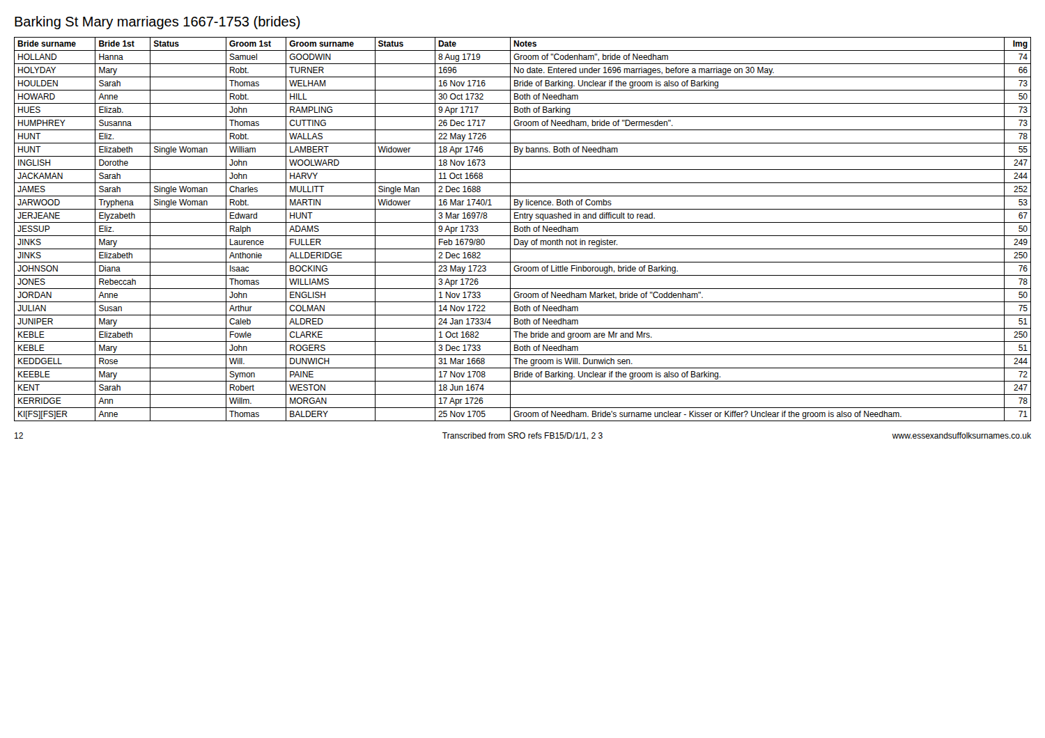Barking St Mary marriages 1667-1753 (brides)
| Bride surname | Bride 1st | Status | Groom 1st | Groom surname | Status | Date | Notes | Img |
| --- | --- | --- | --- | --- | --- | --- | --- | --- |
| HOLLAND | Hanna | | Samuel | GOODWIN | | 8 Aug 1719 | Groom of "Codenham", bride of Needham | 74 |
| HOLYDAY | Mary | | Robt. | TURNER | | 1696 | No date. Entered under 1696 marriages, before a marriage on 30 May. | 66 |
| HOULDEN | Sarah | | Thomas | WELHAM | | 16 Nov 1716 | Bride of Barking. Unclear if the groom is also of Barking | 73 |
| HOWARD | Anne | | Robt. | HILL | | 30 Oct 1732 | Both of Needham | 50 |
| HUES | Elizab. | | John | RAMPLING | | 9 Apr 1717 | Both of Barking | 73 |
| HUMPHREY | Susanna | | Thomas | CUTTING | | 26 Dec 1717 | Groom of Needham, bride of "Dermesden". | 73 |
| HUNT | Eliz. | | Robt. | WALLAS | | 22 May 1726 | | 78 |
| HUNT | Elizabeth | Single Woman | William | LAMBERT | Widower | 18 Apr 1746 | By banns. Both of Needham | 55 |
| INGLISH | Dorothe | | John | WOOLWARD | | 18 Nov 1673 | | 247 |
| JACKAMAN | Sarah | | John | HARVY | | 11 Oct 1668 | | 244 |
| JAMES | Sarah | Single Woman | Charles | MULLITT | Single Man | 2 Dec 1688 | | 252 |
| JARWOOD | Tryphena | Single Woman | Robt. | MARTIN | Widower | 16 Mar 1740/1 | By licence. Both of Combs | 53 |
| JERJEANE | Elyzabeth | | Edward | HUNT | | 3 Mar 1697/8 | Entry squashed in and difficult to read. | 67 |
| JESSUP | Eliz. | | Ralph | ADAMS | | 9 Apr 1733 | Both of Needham | 50 |
| JINKS | Mary | | Laurence | FULLER | | Feb 1679/80 | Day of month not in register. | 249 |
| JINKS | Elizabeth | | Anthonie | ALLDERIDGE | | 2 Dec 1682 | | 250 |
| JOHNSON | Diana | | Isaac | BOCKING | | 23 May 1723 | Groom of Little Finborough, bride of Barking. | 76 |
| JONES | Rebeccah | | Thomas | WILLIAMS | | 3 Apr 1726 | | 78 |
| JORDAN | Anne | | John | ENGLISH | | 1 Nov 1733 | Groom of Needham Market, bride of "Coddenham". | 50 |
| JULIAN | Susan | | Arthur | COLMAN | | 14 Nov 1722 | Both of Needham | 75 |
| JUNIPER | Mary | | Caleb | ALDRED | | 24 Jan 1733/4 | Both of Needham | 51 |
| KEBLE | Elizabeth | | Fowle | CLARKE | | 1 Oct 1682 | The bride and groom are Mr and Mrs. | 250 |
| KEBLE | Mary | | John | ROGERS | | 3 Dec 1733 | Both of Needham | 51 |
| KEDDGELL | Rose | | Will. | DUNWICH | | 31 Mar 1668 | The groom is Will. Dunwich sen. | 244 |
| KEEBLE | Mary | | Symon | PAINE | | 17 Nov 1708 | Bride of Barking. Unclear if the groom is also of Barking. | 72 |
| KENT | Sarah | | Robert | WESTON | | 18 Jun 1674 | | 247 |
| KERRIDGE | Ann | | Willm. | MORGAN | | 17 Apr 1726 | | 78 |
| KI[FS][FS]ER | Anne | | Thomas | BALDERY | | 25 Nov 1705 | Groom of Needham. Bride's surname unclear - Kisser or Kiffer? Unclear if the groom is also of Needham. | 71 |
12
Transcribed from SRO refs FB15/D/1/1, 2 3
www.essexandsuffolksurnames.co.uk